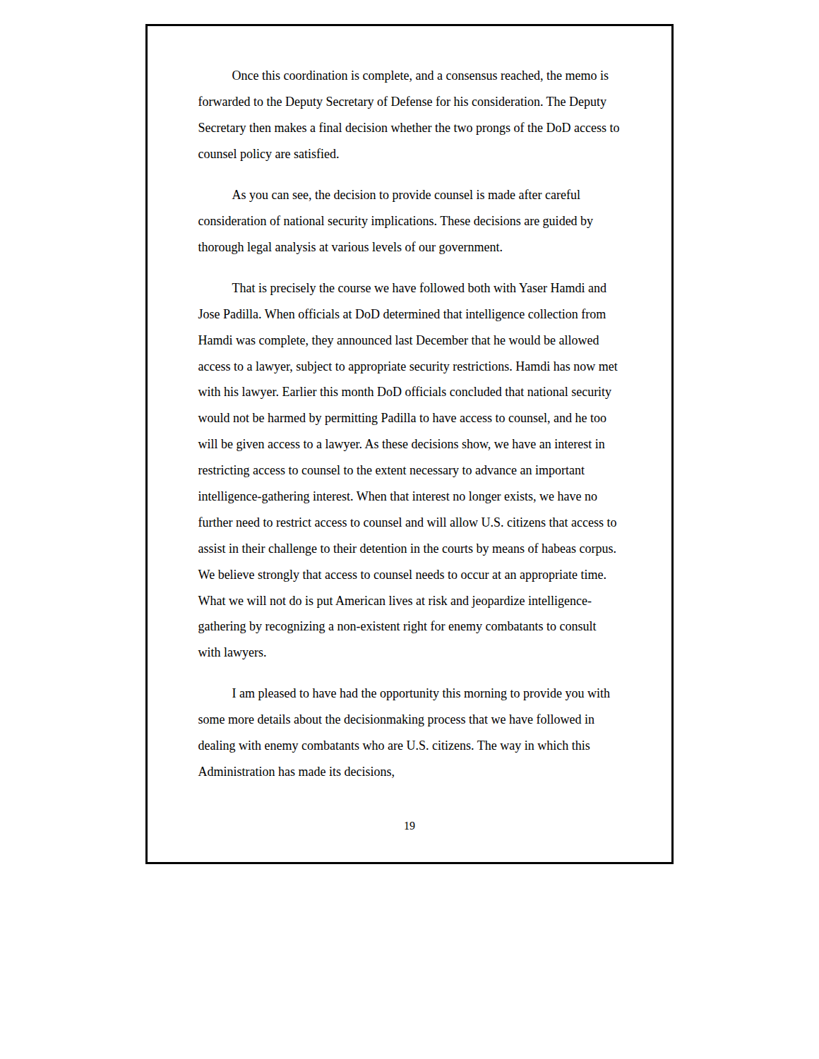Once this coordination is complete, and a consensus reached, the memo is forwarded to the Deputy Secretary of Defense for his consideration. The Deputy Secretary then makes a final decision whether the two prongs of the DoD access to counsel policy are satisfied.
As you can see, the decision to provide counsel is made after careful consideration of national security implications. These decisions are guided by thorough legal analysis at various levels of our government.
That is precisely the course we have followed both with Yaser Hamdi and Jose Padilla. When officials at DoD determined that intelligence collection from Hamdi was complete, they announced last December that he would be allowed access to a lawyer, subject to appropriate security restrictions. Hamdi has now met with his lawyer. Earlier this month DoD officials concluded that national security would not be harmed by permitting Padilla to have access to counsel, and he too will be given access to a lawyer. As these decisions show, we have an interest in restricting access to counsel to the extent necessary to advance an important intelligence-gathering interest. When that interest no longer exists, we have no further need to restrict access to counsel and will allow U.S. citizens that access to assist in their challenge to their detention in the courts by means of habeas corpus. We believe strongly that access to counsel needs to occur at an appropriate time. What we will not do is put American lives at risk and jeopardize intelligence-gathering by recognizing a non-existent right for enemy combatants to consult with lawyers.
I am pleased to have had the opportunity this morning to provide you with some more details about the decisionmaking process that we have followed in dealing with enemy combatants who are U.S. citizens. The way in which this Administration has made its decisions,
19